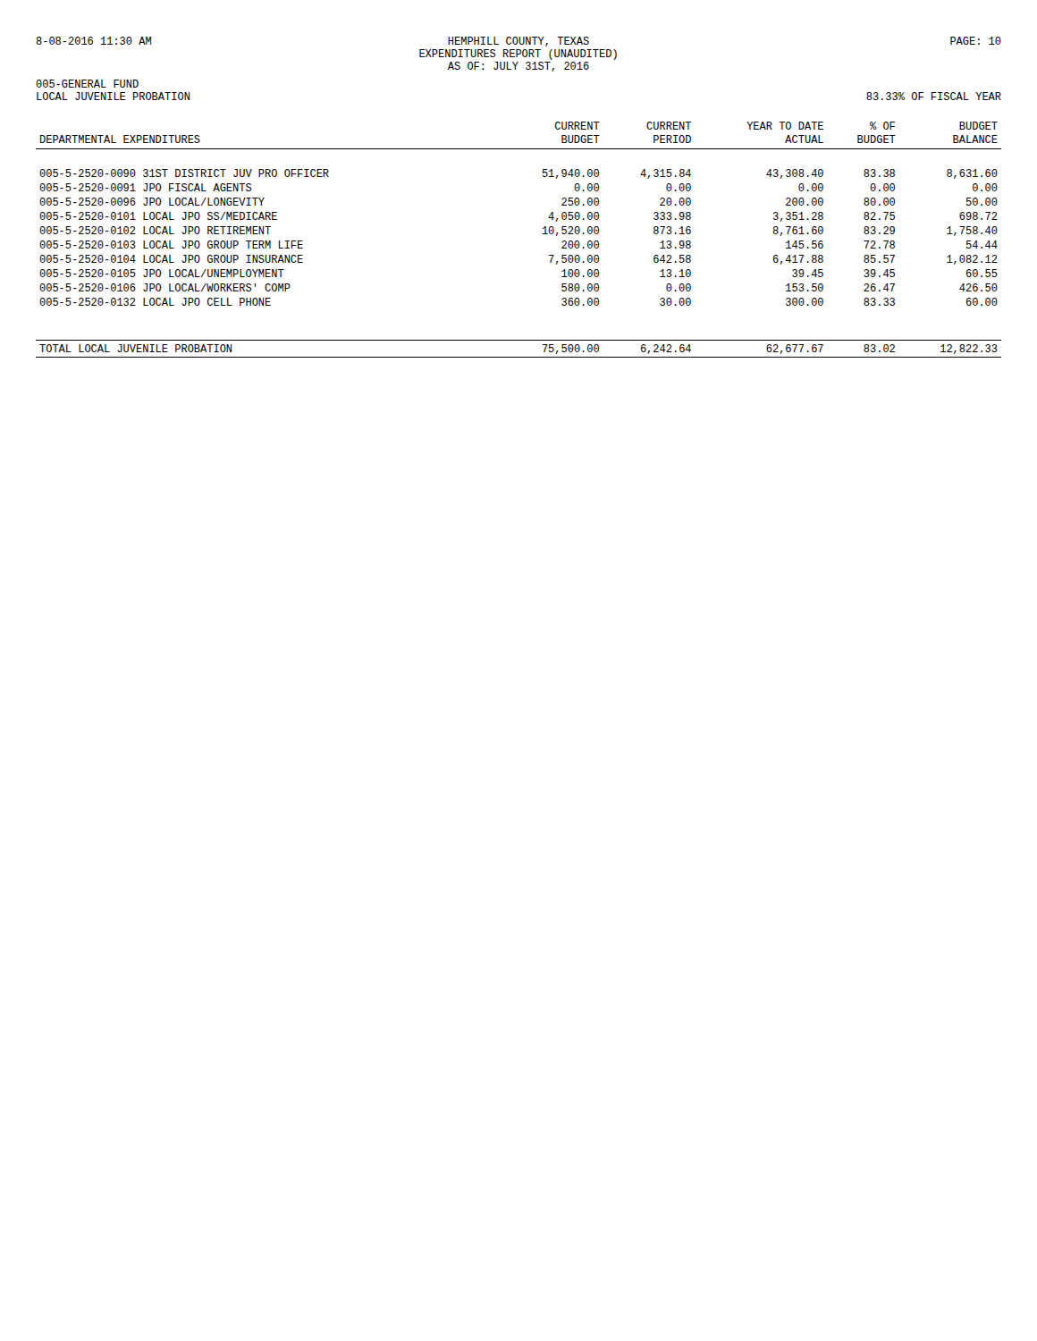8-08-2016 11:30 AM HEMPHILL COUNTY, TEXAS PAGE: 10
EXPENDITURES REPORT (UNAUDITED)
AS OF: JULY 31ST, 2016
005-GENERAL FUND
LOCAL JUVENILE PROBATION 83.33% OF FISCAL YEAR
| | CURRENT | CURRENT | YEAR TO DATE | % OF | BUDGET |
| --- | --- | --- | --- | --- | --- |
| DEPARTMENTAL EXPENDITURES | BUDGET | PERIOD | ACTUAL | BUDGET | BALANCE |
| 005-5-2520-0090 31ST DISTRICT JUV PRO OFFICER | 51,940.00 | 4,315.84 | 43,308.40 | 83.38 | 8,631.60 |
| 005-5-2520-0091 JPO FISCAL AGENTS | 0.00 | 0.00 | 0.00 | 0.00 | 0.00 |
| 005-5-2520-0096 JPO LOCAL/LONGEVITY | 250.00 | 20.00 | 200.00 | 80.00 | 50.00 |
| 005-5-2520-0101 LOCAL JPO SS/MEDICARE | 4,050.00 | 333.98 | 3,351.28 | 82.75 | 698.72 |
| 005-5-2520-0102 LOCAL JPO RETIREMENT | 10,520.00 | 873.16 | 8,761.60 | 83.29 | 1,758.40 |
| 005-5-2520-0103 LOCAL JPO GROUP TERM LIFE | 200.00 | 13.98 | 145.56 | 72.78 | 54.44 |
| 005-5-2520-0104 LOCAL JPO GROUP INSURANCE | 7,500.00 | 642.58 | 6,417.88 | 85.57 | 1,082.12 |
| 005-5-2520-0105 JPO LOCAL/UNEMPLOYMENT | 100.00 | 13.10 | 39.45 | 39.45 | 60.55 |
| 005-5-2520-0106 JPO LOCAL/WORKERS' COMP | 580.00 | 0.00 | 153.50 | 26.47 | 426.50 |
| 005-5-2520-0132 LOCAL JPO CELL PHONE | 360.00 | 30.00 | 300.00 | 83.33 | 60.00 |
| TOTAL LOCAL JUVENILE PROBATION | 75,500.00 | 6,242.64 | 62,677.67 | 83.02 | 12,822.33 |